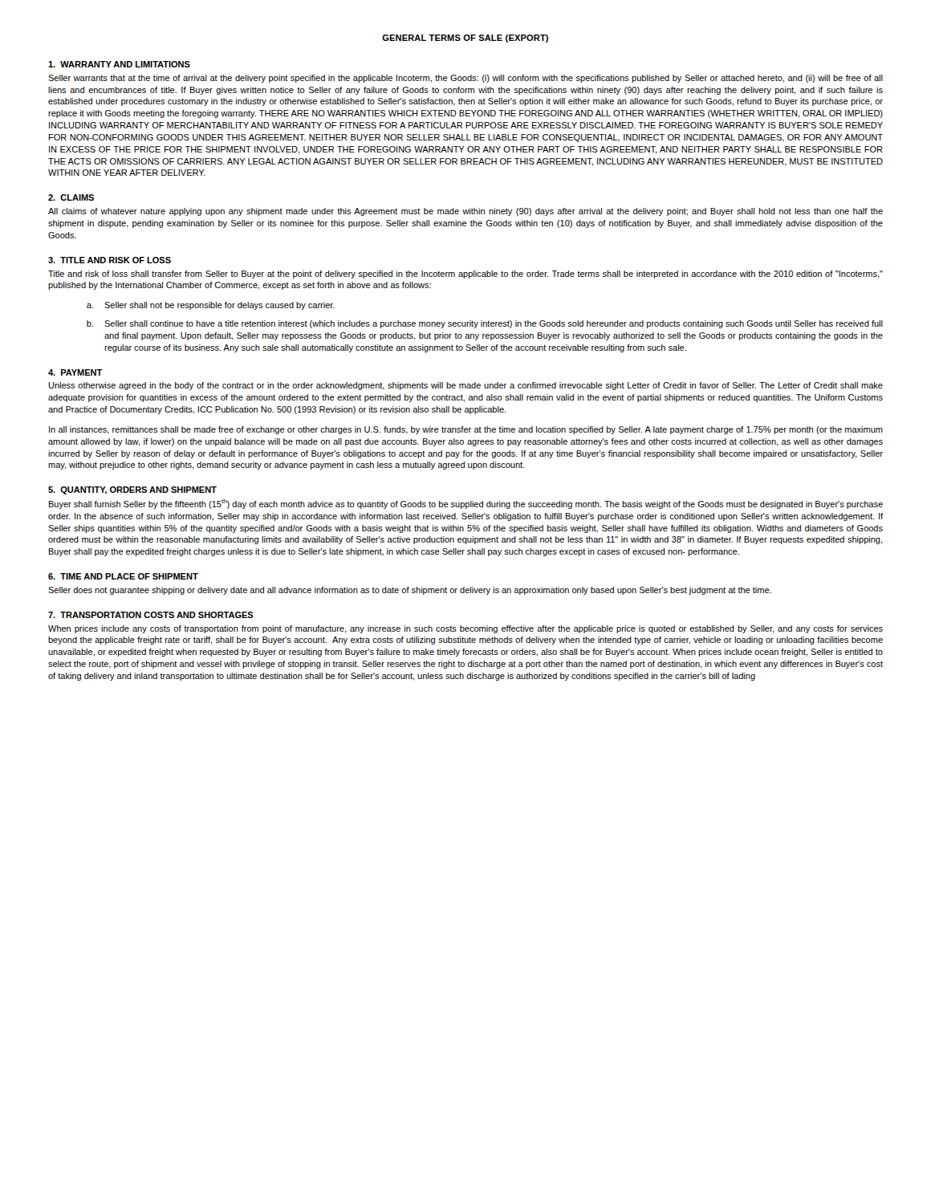GENERAL TERMS OF SALE (EXPORT)
1. WARRANTY AND LIMITATIONS
Seller warrants that at the time of arrival at the delivery point specified in the applicable Incoterm, the Goods: (i) will conform with the specifications published by Seller or attached hereto, and (ii) will be free of all liens and encumbrances of title. If Buyer gives written notice to Seller of any failure of Goods to conform with the specifications within ninety (90) days after reaching the delivery point, and if such failure is established under procedures customary in the industry or otherwise established to Seller's satisfaction, then at Seller's option it will either make an allowance for such Goods, refund to Buyer its purchase price, or replace it with Goods meeting the foregoing warranty. THERE ARE NO WARRANTIES WHICH EXTEND BEYOND THE FOREGOING AND ALL OTHER WARRANTIES (WHETHER WRITTEN, ORAL OR IMPLIED) INCLUDING WARRANTY OF MERCHANTABILITY AND WARRANTY OF FITNESS FOR A PARTICULAR PURPOSE ARE EXRESSLY DISCLAIMED. THE FOREGOING WARRANTY IS BUYER'S SOLE REMEDY FOR NON-CONFORMING GOODS UNDER THIS AGREEMENT. NEITHER BUYER NOR SELLER SHALL BE LIABLE FOR CONSEQUENTIAL, INDIRECT OR INCIDENTAL DAMAGES, OR FOR ANY AMOUNT IN EXCESS OF THE PRICE FOR THE SHIPMENT INVOLVED, UNDER THE FOREGOING WARRANTY OR ANY OTHER PART OF THIS AGREEMENT, AND NEITHER PARTY SHALL BE RESPONSIBLE FOR THE ACTS OR OMISSIONS OF CARRIERS. ANY LEGAL ACTION AGAINST BUYER OR SELLER FOR BREACH OF THIS AGREEMENT, INCLUDING ANY WARRANTIES HEREUNDER, MUST BE INSTITUTED WITHIN ONE YEAR AFTER DELIVERY.
2. CLAIMS
All claims of whatever nature applying upon any shipment made under this Agreement must be made within ninety (90) days after arrival at the delivery point; and Buyer shall hold not less than one half the shipment in dispute, pending examination by Seller or its nominee for this purpose. Seller shall examine the Goods within ten (10) days of notification by Buyer, and shall immediately advise disposition of the Goods.
3. TITLE AND RISK OF LOSS
Title and risk of loss shall transfer from Seller to Buyer at the point of delivery specified in the Incoterm applicable to the order. Trade terms shall be interpreted in accordance with the 2010 edition of "Incoterms," published by the International Chamber of Commerce, except as set forth in above and as follows:
Seller shall not be responsible for delays caused by carrier.
Seller shall continue to have a title retention interest (which includes a purchase money security interest) in the Goods sold hereunder and products containing such Goods until Seller has received full and final payment. Upon default, Seller may repossess the Goods or products, but prior to any repossession Buyer is revocably authorized to sell the Goods or products containing the goods in the regular course of its business. Any such sale shall automatically constitute an assignment to Seller of the account receivable resulting from such sale.
4. PAYMENT
Unless otherwise agreed in the body of the contract or in the order acknowledgment, shipments will be made under a confirmed irrevocable sight Letter of Credit in favor of Seller. The Letter of Credit shall make adequate provision for quantities in excess of the amount ordered to the extent permitted by the contract, and also shall remain valid in the event of partial shipments or reduced quantities. The Uniform Customs and Practice of Documentary Credits, ICC Publication No. 500 (1993 Revision) or its revision also shall be applicable.
In all instances, remittances shall be made free of exchange or other charges in U.S. funds, by wire transfer at the time and location specified by Seller. A late payment charge of 1.75% per month (or the maximum amount allowed by law, if lower) on the unpaid balance will be made on all past due accounts. Buyer also agrees to pay reasonable attorney's fees and other costs incurred at collection, as well as other damages incurred by Seller by reason of delay or default in performance of Buyer's obligations to accept and pay for the goods. If at any time Buyer's financial responsibility shall become impaired or unsatisfactory, Seller may, without prejudice to other rights, demand security or advance payment in cash less a mutually agreed upon discount.
5. QUANTITY, ORDERS AND SHIPMENT
Buyer shall furnish Seller by the fifteenth (15th) day of each month advice as to quantity of Goods to be supplied during the succeeding month. The basis weight of the Goods must be designated in Buyer's purchase order. In the absence of such information, Seller may ship in accordance with information last received. Seller's obligation to fulfill Buyer's purchase order is conditioned upon Seller's written acknowledgement. If Seller ships quantities within 5% of the quantity specified and/or Goods with a basis weight that is within 5% of the specified basis weight, Seller shall have fulfilled its obligation. Widths and diameters of Goods ordered must be within the reasonable manufacturing limits and availability of Seller's active production equipment and shall not be less than 11" in width and 38" in diameter. If Buyer requests expedited shipping, Buyer shall pay the expedited freight charges unless it is due to Seller's late shipment, in which case Seller shall pay such charges except in cases of excused non- performance.
6. TIME AND PLACE OF SHIPMENT
Seller does not guarantee shipping or delivery date and all advance information as to date of shipment or delivery is an approximation only based upon Seller's best judgment at the time.
7. TRANSPORTATION COSTS AND SHORTAGES
When prices include any costs of transportation from point of manufacture, any increase in such costs becoming effective after the applicable price is quoted or established by Seller, and any costs for services beyond the applicable freight rate or tariff, shall be for Buyer's account. Any extra costs of utilizing substitute methods of delivery when the intended type of carrier, vehicle or loading or unloading facilities become unavailable, or expedited freight when requested by Buyer or resulting from Buyer's failure to make timely forecasts or orders, also shall be for Buyer's account. When prices include ocean freight, Seller is entitled to select the route, port of shipment and vessel with privilege of stopping in transit. Seller reserves the right to discharge at a port other than the named port of destination, in which event any differences in Buyer's cost of taking delivery and inland transportation to ultimate destination shall be for Seller's account, unless such discharge is authorized by conditions specified in the carrier's bill of lading